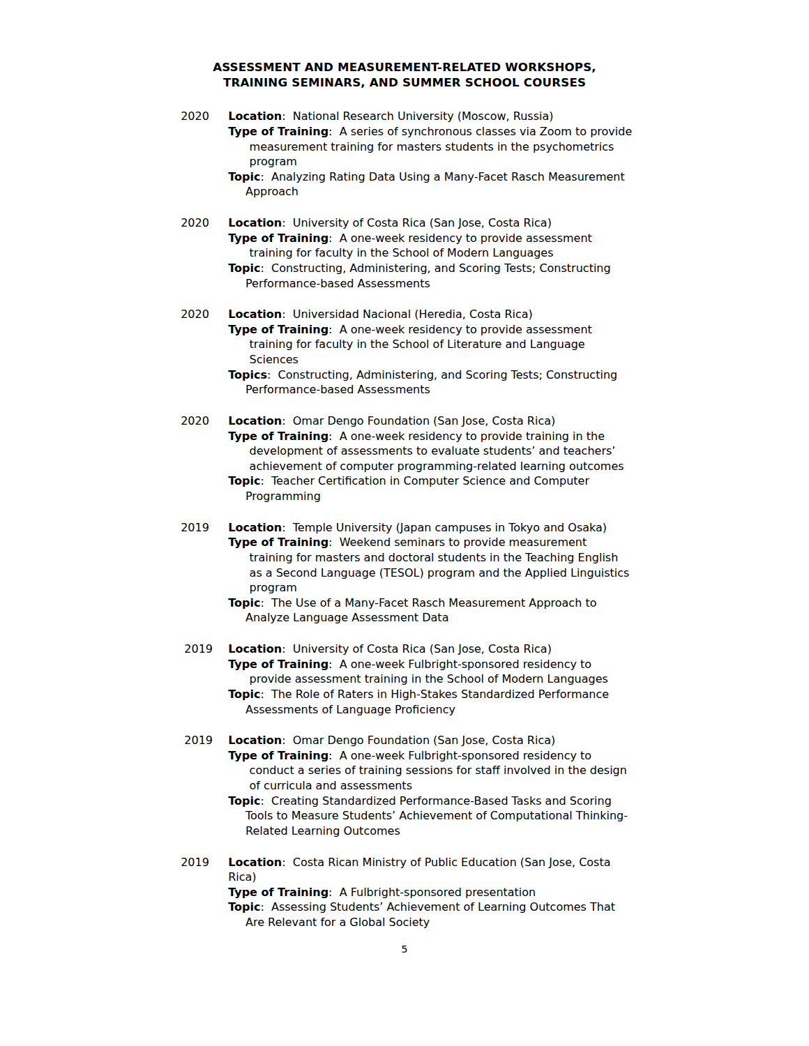ASSESSMENT AND MEASUREMENT-RELATED WORKSHOPS,
TRAINING SEMINARS, AND SUMMER SCHOOL COURSES
2020
Location: National Research University (Moscow, Russia)
Type of Training: A series of synchronous classes via Zoom to provide measurement training for masters students in the psychometrics program
Topic: Analyzing Rating Data Using a Many-Facet Rasch Measurement Approach
2020
Location: University of Costa Rica (San Jose, Costa Rica)
Type of Training: A one-week residency to provide assessment training for faculty in the School of Modern Languages
Topic: Constructing, Administering, and Scoring Tests; Constructing Performance-based Assessments
2020
Location: Universidad Nacional (Heredia, Costa Rica)
Type of Training: A one-week residency to provide assessment training for faculty in the School of Literature and Language Sciences
Topics: Constructing, Administering, and Scoring Tests; Constructing Performance-based Assessments
2020
Location: Omar Dengo Foundation (San Jose, Costa Rica)
Type of Training: A one-week residency to provide training in the development of assessments to evaluate students’ and teachers’ achievement of computer programming-related learning outcomes
Topic: Teacher Certification in Computer Science and Computer Programming
2019
Location: Temple University (Japan campuses in Tokyo and Osaka)
Type of Training: Weekend seminars to provide measurement training for masters and doctoral students in the Teaching English as a Second Language (TESOL) program and the Applied Linguistics program
Topic: The Use of a Many-Facet Rasch Measurement Approach to Analyze Language Assessment Data
2019
Location: University of Costa Rica (San Jose, Costa Rica)
Type of Training: A one-week Fulbright-sponsored residency to provide assessment training in the School of Modern Languages
Topic: The Role of Raters in High-Stakes Standardized Performance Assessments of Language Proficiency
2019
Location: Omar Dengo Foundation (San Jose, Costa Rica)
Type of Training: A one-week Fulbright-sponsored residency to conduct a series of training sessions for staff involved in the design of curricula and assessments
Topic: Creating Standardized Performance-Based Tasks and Scoring Tools to Measure Students’ Achievement of Computational Thinking-Related Learning Outcomes
2019
Location: Costa Rican Ministry of Public Education (San Jose, Costa Rica)
Type of Training: A Fulbright-sponsored presentation
Topic: Assessing Students’ Achievement of Learning Outcomes That Are Relevant for a Global Society
5